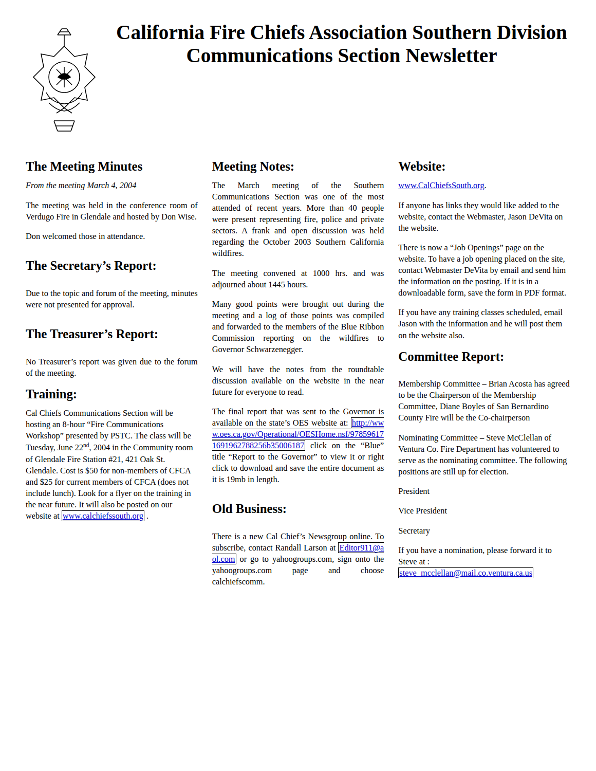California Fire Chiefs Association Southern Division Communications Section Newsletter
The Meeting Minutes
From the meeting March 4, 2004
The meeting was held in the conference room of Verdugo Fire in Glendale and hosted by Don Wise.
Don welcomed those in attendance.
The Secretary’s Report:
Due to the topic and forum of the meeting, minutes were not presented for approval.
The Treasurer’s Report:
No Treasurer’s report was given due to the forum of the meeting.
Training:
Cal Chiefs Communications Section will be hosting an 8-hour “Fire Communications Workshop” presented by PSTC. The class will be Tuesday, June 22nd, 2004 in the Community room of Glendale Fire Station #21, 421 Oak St. Glendale. Cost is $50 for non-members of CFCA and $25 for current members of CFCA (does not include lunch). Look for a flyer on the training in the near future. It will also be posted on our website at www.calchiefssouth.org .
Meeting Notes:
The March meeting of the Southern Communications Section was one of the most attended of recent years. More than 40 people were present representing fire, police and private sectors. A frank and open discussion was held regarding the October 2003 Southern California wildfires.
The meeting convened at 1000 hrs. and was adjourned about 1445 hours.
Many good points were brought out during the meeting and a log of those points was compiled and forwarded to the members of the Blue Ribbon Commission reporting on the wildfires to Governor Schwarzenegger.
We will have the notes from the roundtable discussion available on the website in the near future for everyone to read.
The final report that was sent to the Governor is available on the state’s OES website at: http://www.oes.ca.gov/Operational/OESHome.nsf/978596171691962788256b35006187 click on the “Blue” title “Report to the Governor” to view it or right click to download and save the entire document as it is 19mb in length.
Old Business:
There is a new Cal Chief’s Newsgroup online. To subscribe, contact Randall Larson at Editor911@aol.com or go to yahoogroups.com, sign onto the yahoogroups.com page and choose calchiefscomm.
Website:
www.CalChiefsSouth.org.
If anyone has links they would like added to the website, contact the Webmaster, Jason DeVita on the website.
There is now a “Job Openings” page on the website. To have a job opening placed on the site, contact Webmaster DeVita by email and send him the information on the posting. If it is in a downloadable form, save the form in PDF format.
If you have any training classes scheduled, email Jason with the information and he will post them on the website also.
Committee Report:
Membership Committee – Brian Acosta has agreed to be the Chairperson of the Membership Committee, Diane Boyles of San Bernardino County Fire will be the Co-chairperson
Nominating Committee – Steve McClellan of Ventura Co. Fire Department has volunteered to serve as the nominating committee. The following positions are still up for election.
President
Vice President
Secretary
If you have a nomination, please forward it to Steve at :
steve_mcclellan@mail.co.ventura.ca.us